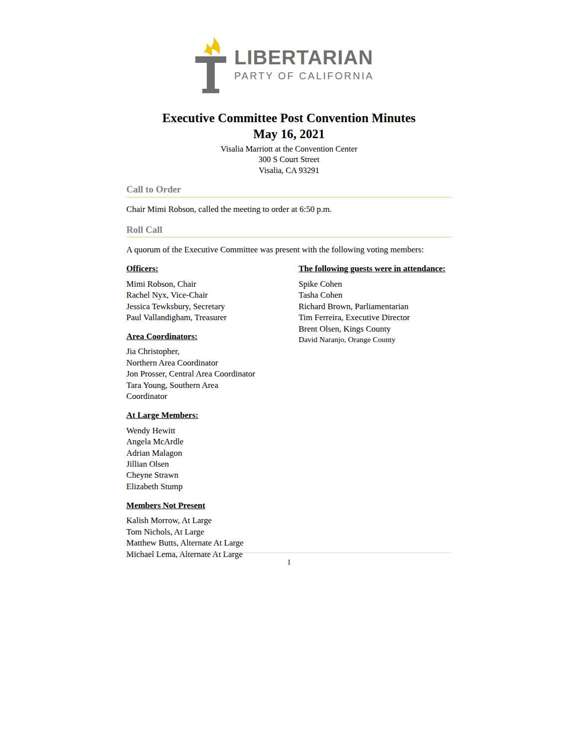LIBERTARIAN PARTY OF CALIFORNIA
Executive Committee Post Convention MinutesMay 16, 2021
Visalia Marriott at the Convention Center
300 S Court Street
Visalia, CA 93291
Call to Order
Chair Mimi Robson, called the meeting to order at 6:50 p.m.
Roll Call
A quorum of the Executive Committee was present with the following voting members:
Officers:
Mimi Robson, Chair
Rachel Nyx, Vice-Chair
Jessica Tewksbury, Secretary
Paul Vallandigham, Treasurer
Area Coordinators:
Jia Christopher,
Northern Area Coordinator
Jon Prosser, Central Area Coordinator
Tara Young, Southern Area
Coordinator
At Large Members:
Wendy Hewitt
Angela McArdle
Adrian Malagon
Jillian Olsen
Cheyne Strawn
Elizabeth Stump
Members Not Present
Kalish Morrow, At Large
Tom Nichols, At Large
Matthew Butts, Alternate At Large
Michael Lema, Alternate At Large
The following guests were in attendance:
Spike Cohen
Tasha Cohen
Richard Brown, Parliamentarian
Tim Ferreira, Executive Director
Brent Olsen, Kings County
David Naranjo, Orange County
1